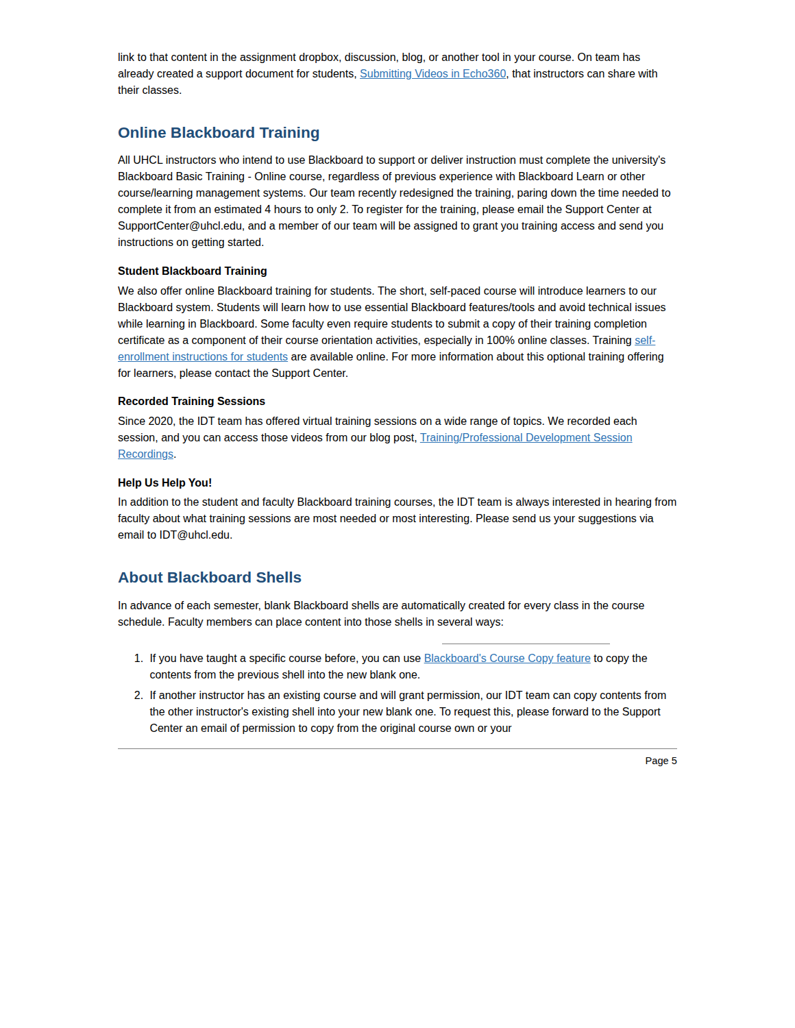link to that content in the assignment dropbox, discussion, blog, or another tool in your course. On team has already created a support document for students, Submitting Videos in Echo360, that instructors can share with their classes.
Online Blackboard Training
All UHCL instructors who intend to use Blackboard to support or deliver instruction must complete the university's Blackboard Basic Training - Online course, regardless of previous experience with Blackboard Learn or other course/learning management systems. Our team recently redesigned the training, paring down the time needed to complete it from an estimated 4 hours to only 2. To register for the training, please email the Support Center at SupportCenter@uhcl.edu, and a member of our team will be assigned to grant you training access and send you instructions on getting started.
Student Blackboard Training
We also offer online Blackboard training for students. The short, self-paced course will introduce learners to our Blackboard system. Students will learn how to use essential Blackboard features/tools and avoid technical issues while learning in Blackboard. Some faculty even require students to submit a copy of their training completion certificate as a component of their course orientation activities, especially in 100% online classes. Training self-enrollment instructions for students are available online. For more information about this optional training offering for learners, please contact the Support Center.
Recorded Training Sessions
Since 2020, the IDT team has offered virtual training sessions on a wide range of topics. We recorded each session, and you can access those videos from our blog post, Training/Professional Development Session Recordings.
Help Us Help You!
In addition to the student and faculty Blackboard training courses, the IDT team is always interested in hearing from faculty about what training sessions are most needed or most interesting. Please send us your suggestions via email to IDT@uhcl.edu.
About Blackboard Shells
In advance of each semester, blank Blackboard shells are automatically created for every class in the course schedule. Faculty members can place content into those shells in several ways:
If you have taught a specific course before, you can use Blackboard's Course Copy feature to copy the contents from the previous shell into the new blank one.
If another instructor has an existing course and will grant permission, our IDT team can copy contents from the other instructor's existing shell into your new blank one. To request this, please forward to the Support Center an email of permission to copy from the original course own or your
Page 5